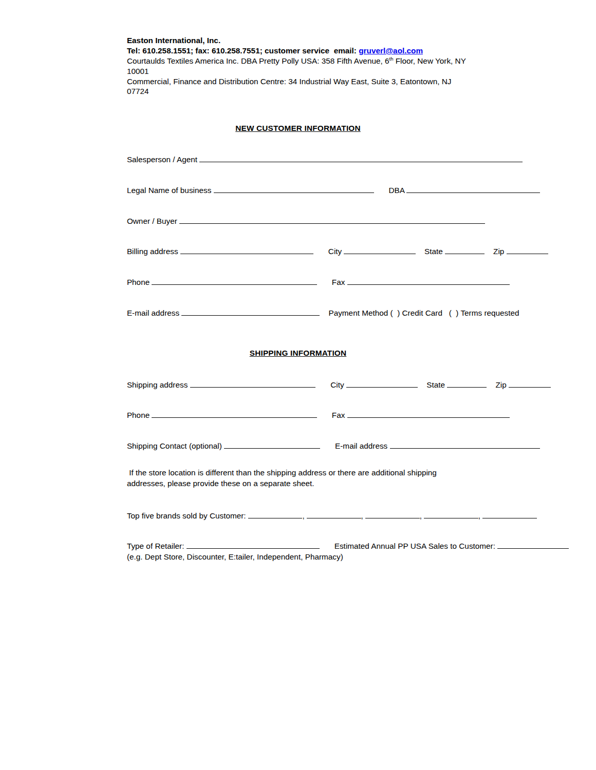Easton International, Inc.
Tel: 610.258.1551; fax: 610.258.7551; customer service email: gruverl@aol.com
Courtaulds Textiles America Inc. DBA Pretty Polly USA: 358 Fifth Avenue, 6th Floor, New York, NY 10001
Commercial, Finance and Distribution Centre: 34 Industrial Way East, Suite 3, Eatontown, NJ 07724
NEW CUSTOMER INFORMATION
Salesperson / Agent
Legal Name of business DBA
Owner / Buyer
Billing address City State Zip
Phone Fax
E-mail address Payment Method ( ) Credit Card ( ) Terms requested
SHIPPING INFORMATION
Shipping address City State Zip
Phone Fax
Shipping Contact (optional) E-mail address
If the store location is different than the shipping address or there are additional shipping addresses, please provide these on a separate sheet.
Top five brands sold by Customer: , , , ,
Type of Retailer: Estimated Annual PP USA Sales to Customer: (e.g. Dept Store, Discounter, E:tailer, Independent, Pharmacy)